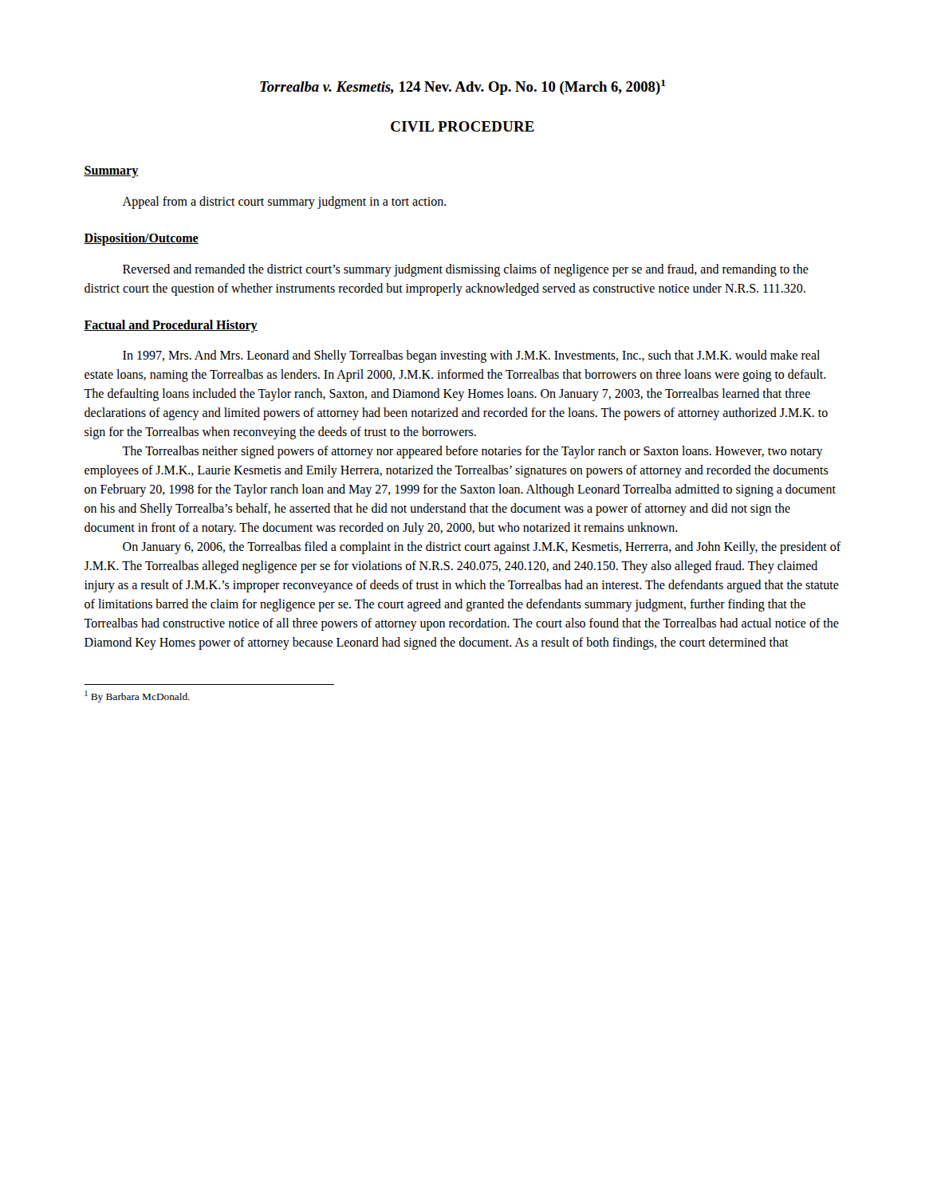Torrealba v. Kesmetis, 124 Nev. Adv. Op. No. 10 (March 6, 2008)1
CIVIL PROCEDURE
Summary
Appeal from a district court summary judgment in a tort action.
Disposition/Outcome
Reversed and remanded the district court’s summary judgment dismissing claims of negligence per se and fraud, and remanding to the district court the question of whether instruments recorded but improperly acknowledged served as constructive notice under N.R.S. 111.320.
Factual and Procedural History
In 1997, Mrs. And Mrs. Leonard and Shelly Torrealbas began investing with J.M.K. Investments, Inc., such that J.M.K. would make real estate loans, naming the Torrealbas as lenders. In April 2000, J.M.K. informed the Torrealbas that borrowers on three loans were going to default. The defaulting loans included the Taylor ranch, Saxton, and Diamond Key Homes loans. On January 7, 2003, the Torrealbas learned that three declarations of agency and limited powers of attorney had been notarized and recorded for the loans. The powers of attorney authorized J.M.K. to sign for the Torrealbas when reconveying the deeds of trust to the borrowers.
The Torrealbas neither signed powers of attorney nor appeared before notaries for the Taylor ranch or Saxton loans. However, two notary employees of J.M.K., Laurie Kesmetis and Emily Herrera, notarized the Torrealbas’ signatures on powers of attorney and recorded the documents on February 20, 1998 for the Taylor ranch loan and May 27, 1999 for the Saxton loan. Although Leonard Torrealba admitted to signing a document on his and Shelly Torrealba’s behalf, he asserted that he did not understand that the document was a power of attorney and did not sign the document in front of a notary. The document was recorded on July 20, 2000, but who notarized it remains unknown.
On January 6, 2006, the Torrealbas filed a complaint in the district court against J.M.K, Kesmetis, Herrerra, and John Keilly, the president of J.M.K. The Torrealbas alleged negligence per se for violations of N.R.S. 240.075, 240.120, and 240.150. They also alleged fraud. They claimed injury as a result of J.M.K.’s improper reconveyance of deeds of trust in which the Torrealbas had an interest. The defendants argued that the statute of limitations barred the claim for negligence per se. The court agreed and granted the defendants summary judgment, further finding that the Torrealbas had constructive notice of all three powers of attorney upon recordation. The court also found that the Torrealbas had actual notice of the Diamond Key Homes power of attorney because Leonard had signed the document. As a result of both findings, the court determined that
1 By Barbara McDonald.